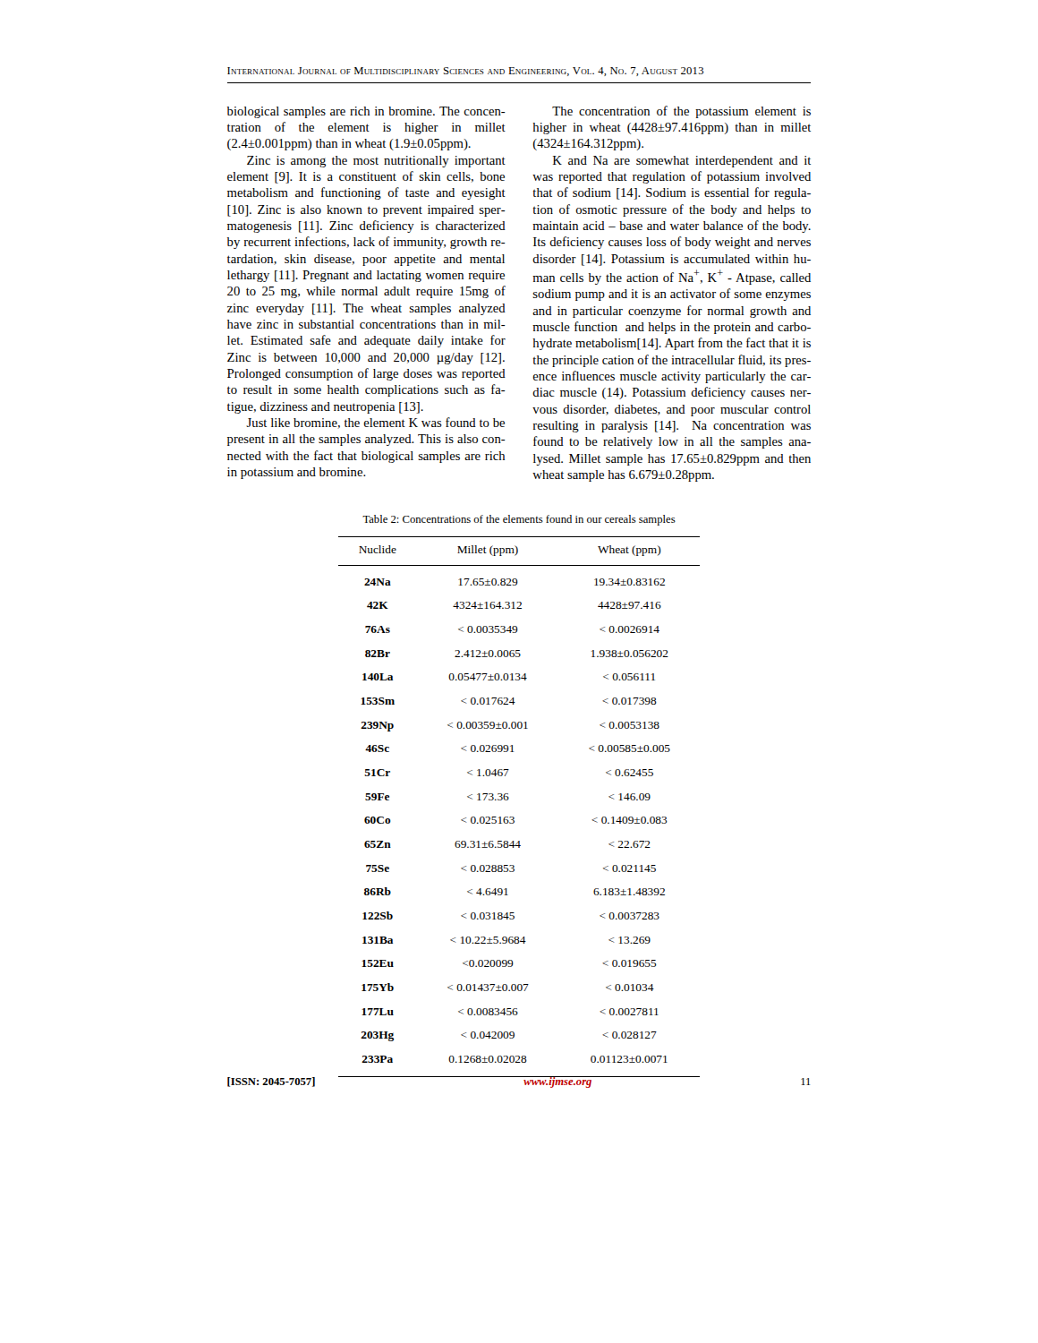International Journal of Multidisciplinary Sciences and Engineering, Vol. 4, No. 7, August 2013
biological samples are rich in bromine. The concentration of the element is higher in millet (2.4±0.001ppm) than in wheat (1.9±0.05ppm).
Zinc is among the most nutritionally important element [9]. It is a constituent of skin cells, bone metabolism and functioning of taste and eyesight [10]. Zinc is also known to prevent impaired spermatogenesis [11]. Zinc deficiency is characterized by recurrent infections, lack of immunity, growth retardation, skin disease, poor appetite and mental lethargy [11]. Pregnant and lactating women require 20 to 25 mg, while normal adult require 15mg of zinc everyday [11]. The wheat samples analyzed have zinc in substantial concentrations than in millet. Estimated safe and adequate daily intake for Zinc is between 10,000 and 20,000 µg/day [12]. Prolonged consumption of large doses was reported to result in some health complications such as fatigue, dizziness and neutropenia [13].
Just like bromine, the element K was found to be present in all the samples analyzed. This is also connected with the fact that biological samples are rich in potassium and bromine.
The concentration of the potassium element is higher in wheat (4428±97.416ppm) than in millet (4324±164.312ppm).
K and Na are somewhat interdependent and it was reported that regulation of potassium involved that of sodium [14]. Sodium is essential for regulation of osmotic pressure of the body and helps to maintain acid – base and water balance of the body. Its deficiency causes loss of body weight and nerves disorder [14]. Potassium is accumulated within human cells by the action of Na+, K+ - Atpase, called sodium pump and it is an activator of some enzymes and in particular coenzyme for normal growth and muscle function and helps in the protein and carbohydrate metabolism[14]. Apart from the fact that it is the principle cation of the intracellular fluid, its presence influences muscle activity particularly the cardiac muscle (14). Potassium deficiency causes nervous disorder, diabetes, and poor muscular control resulting in paralysis [14]. Na concentration was found to be relatively low in all the samples analysed. Millet sample has 17.65±0.829ppm and then wheat sample has 6.679±0.28ppm.
Table 2: Concentrations of the elements found in our cereals samples
| Nuclide | Millet (ppm) | Wheat (ppm) |
| --- | --- | --- |
| 24Na | 17.65±0.829 | 19.34±0.83162 |
| 42K | 4324±164.312 | 4428±97.416 |
| 76As | < 0.0035349 | < 0.0026914 |
| 82Br | 2.412±0.0065 | 1.938±0.056202 |
| 140La | 0.05477±0.0134 | < 0.056111 |
| 153Sm | < 0.017624 | < 0.017398 |
| 239Np | < 0.00359±0.001 | < 0.0053138 |
| 46Sc | < 0.026991 | < 0.00585±0.005 |
| 51Cr | < 1.0467 | < 0.62455 |
| 59Fe | < 173.36 | < 146.09 |
| 60Co | < 0.025163 | < 0.1409±0.083 |
| 65Zn | 69.31±6.5844 | < 22.672 |
| 75Se | < 0.028853 | < 0.021145 |
| 86Rb | < 4.6491 | 6.183±1.48392 |
| 122Sb | < 0.031845 | < 0.0037283 |
| 131Ba | < 10.22±5.9684 | < 13.269 |
| 152Eu | <0.020099 | < 0.019655 |
| 175Yb | < 0.01437±0.007 | < 0.01034 |
| 177Lu | < 0.0083456 | < 0.0027811 |
| 203Hg | < 0.042009 | < 0.028127 |
| 233Pa | 0.1268±0.02028 | 0.01123±0.0071 |
[ISSN: 2045-7057]
www.ijmse.org
11